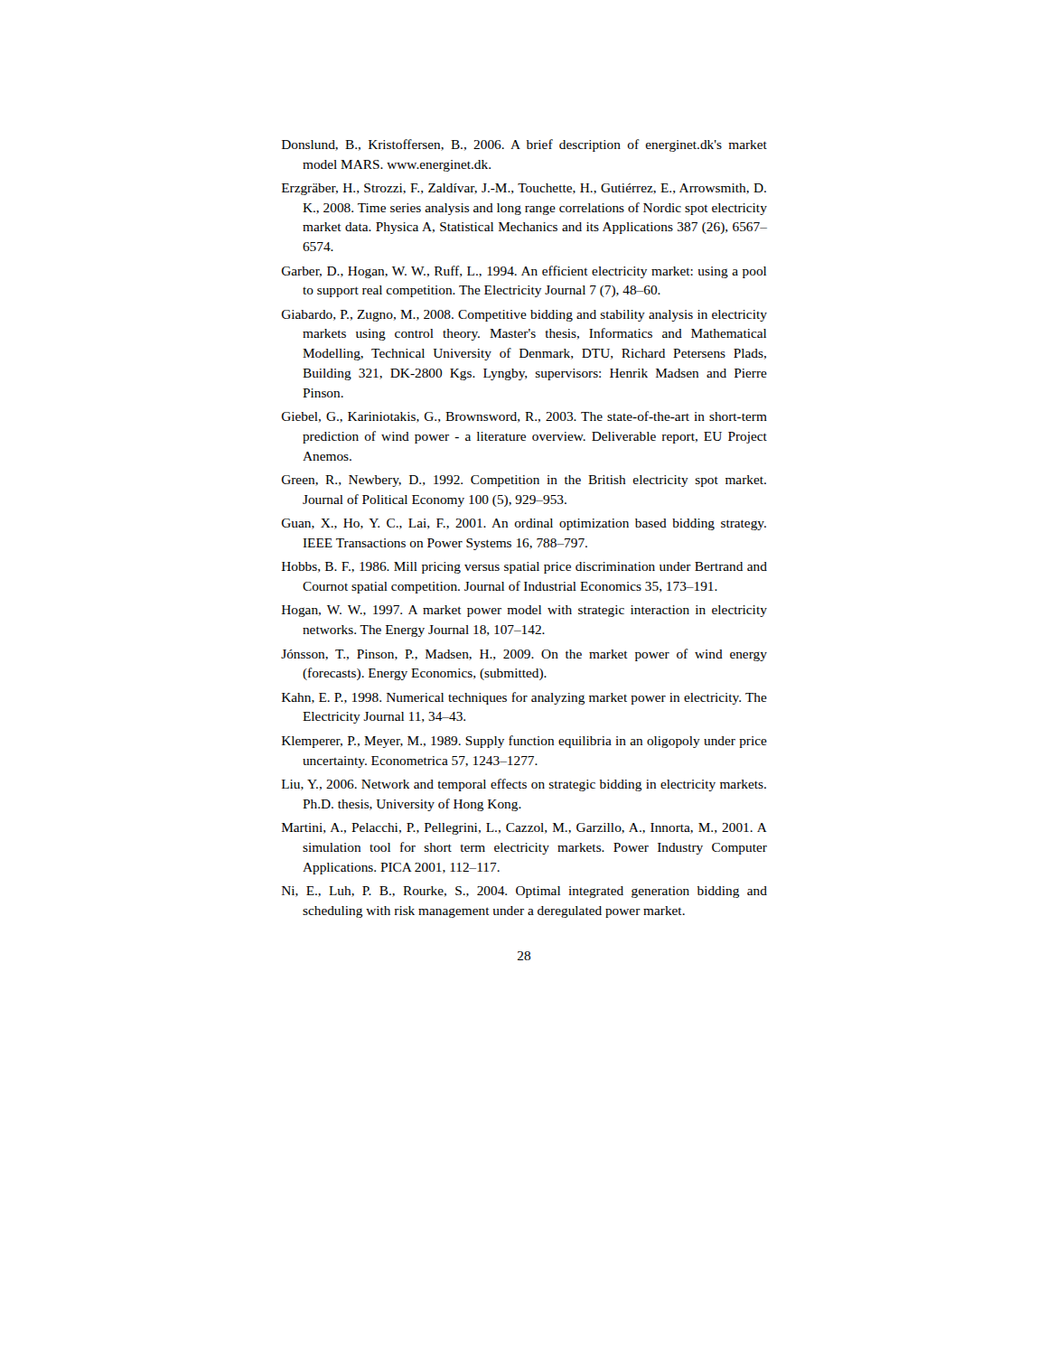Donslund, B., Kristoffersen, B., 2006. A brief description of energinet.dk's market model MARS. www.energinet.dk.
Erzgräber, H., Strozzi, F., Zaldívar, J.-M., Touchette, H., Gutiérrez, E., Arrowsmith, D. K., 2008. Time series analysis and long range correlations of Nordic spot electricity market data. Physica A, Statistical Mechanics and its Applications 387 (26), 6567–6574.
Garber, D., Hogan, W. W., Ruff, L., 1994. An efficient electricity market: using a pool to support real competition. The Electricity Journal 7 (7), 48–60.
Giabardo, P., Zugno, M., 2008. Competitive bidding and stability analysis in electricity markets using control theory. Master's thesis, Informatics and Mathematical Modelling, Technical University of Denmark, DTU, Richard Petersens Plads, Building 321, DK-2800 Kgs. Lyngby, supervisors: Henrik Madsen and Pierre Pinson.
Giebel, G., Kariniotakis, G., Brownsword, R., 2003. The state-of-the-art in short-term prediction of wind power - a literature overview. Deliverable report, EU Project Anemos.
Green, R., Newbery, D., 1992. Competition in the British electricity spot market. Journal of Political Economy 100 (5), 929–953.
Guan, X., Ho, Y. C., Lai, F., 2001. An ordinal optimization based bidding strategy. IEEE Transactions on Power Systems 16, 788–797.
Hobbs, B. F., 1986. Mill pricing versus spatial price discrimination under Bertrand and Cournot spatial competition. Journal of Industrial Economics 35, 173–191.
Hogan, W. W., 1997. A market power model with strategic interaction in electricity networks. The Energy Journal 18, 107–142.
Jónsson, T., Pinson, P., Madsen, H., 2009. On the market power of wind energy (forecasts). Energy Economics, (submitted).
Kahn, E. P., 1998. Numerical techniques for analyzing market power in electricity. The Electricity Journal 11, 34–43.
Klemperer, P., Meyer, M., 1989. Supply function equilibria in an oligopoly under price uncertainty. Econometrica 57, 1243–1277.
Liu, Y., 2006. Network and temporal effects on strategic bidding in electricity markets. Ph.D. thesis, University of Hong Kong.
Martini, A., Pelacchi, P., Pellegrini, L., Cazzol, M., Garzillo, A., Innorta, M., 2001. A simulation tool for short term electricity markets. Power Industry Computer Applications. PICA 2001, 112–117.
Ni, E., Luh, P. B., Rourke, S., 2004. Optimal integrated generation bidding and scheduling with risk management under a deregulated power market.
28